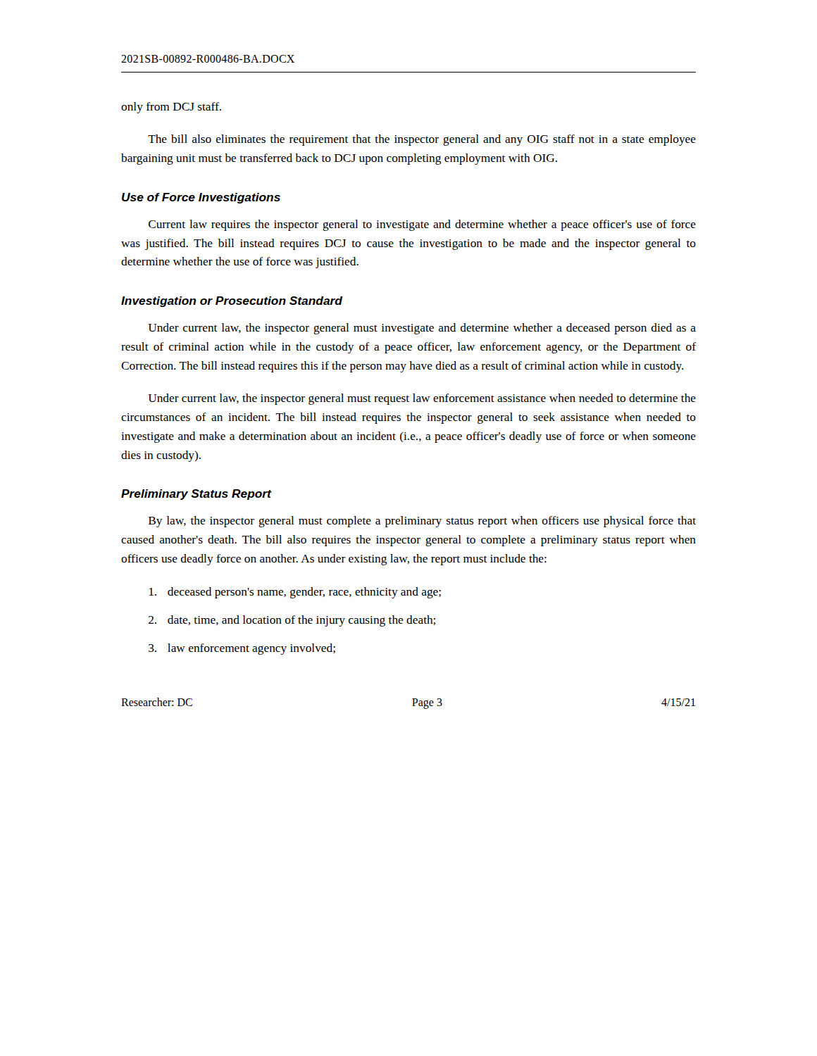2021SB-00892-R000486-BA.DOCX
only from DCJ staff.
The bill also eliminates the requirement that the inspector general and any OIG staff not in a state employee bargaining unit must be transferred back to DCJ upon completing employment with OIG.
Use of Force Investigations
Current law requires the inspector general to investigate and determine whether a peace officer's use of force was justified. The bill instead requires DCJ to cause the investigation to be made and the inspector general to determine whether the use of force was justified.
Investigation or Prosecution Standard
Under current law, the inspector general must investigate and determine whether a deceased person died as a result of criminal action while in the custody of a peace officer, law enforcement agency, or the Department of Correction. The bill instead requires this if the person may have died as a result of criminal action while in custody.
Under current law, the inspector general must request law enforcement assistance when needed to determine the circumstances of an incident. The bill instead requires the inspector general to seek assistance when needed to investigate and make a determination about an incident (i.e., a peace officer's deadly use of force or when someone dies in custody).
Preliminary Status Report
By law, the inspector general must complete a preliminary status report when officers use physical force that caused another's death. The bill also requires the inspector general to complete a preliminary status report when officers use deadly force on another. As under existing law, the report must include the:
deceased person's name, gender, race, ethnicity and age;
date, time, and location of the injury causing the death;
law enforcement agency involved;
Researcher: DC Page 3 4/15/21